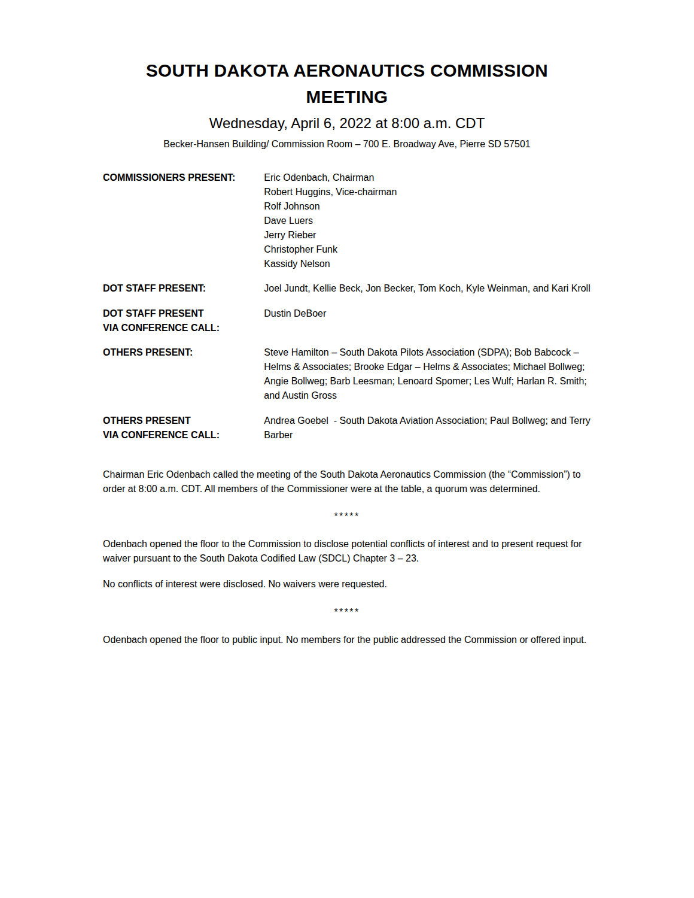SOUTH DAKOTA AERONAUTICS COMMISSION MEETING
Wednesday, April 6, 2022 at 8:00 a.m. CDT
Becker-Hansen Building/ Commission Room – 700 E. Broadway Ave, Pierre SD 57501
| COMMISSIONERS PRESENT: | Eric Odenbach, Chairman Robert Huggins, Vice-chairman Rolf Johnson Dave Luers Jerry Rieber Christopher Funk Kassidy Nelson |
| DOT STAFF PRESENT: | Joel Jundt, Kellie Beck, Jon Becker, Tom Koch, Kyle Weinman, and Kari Kroll |
| DOT STAFF PRESENT VIA CONFERENCE CALL: | Dustin DeBoer |
| OTHERS PRESENT: | Steve Hamilton – South Dakota Pilots Association (SDPA); Bob Babcock – Helms & Associates; Brooke Edgar – Helms & Associates; Michael Bollweg; Angie Bollweg; Barb Leesman; Lenoard Spomer; Les Wulf; Harlan R. Smith; and Austin Gross |
| OTHERS PRESENT VIA CONFERENCE CALL: | Andrea Goebel - South Dakota Aviation Association; Paul Bollweg; and Terry Barber |
Chairman Eric Odenbach called the meeting of the South Dakota Aeronautics Commission (the “Commission”) to order at 8:00 a.m. CDT. All members of the Commissioner were at the table, a quorum was determined.
*****
Odenbach opened the floor to the Commission to disclose potential conflicts of interest and to present request for waiver pursuant to the South Dakota Codified Law (SDCL) Chapter 3 – 23.
No conflicts of interest were disclosed. No waivers were requested.
*****
Odenbach opened the floor to public input. No members for the public addressed the Commission or offered input.